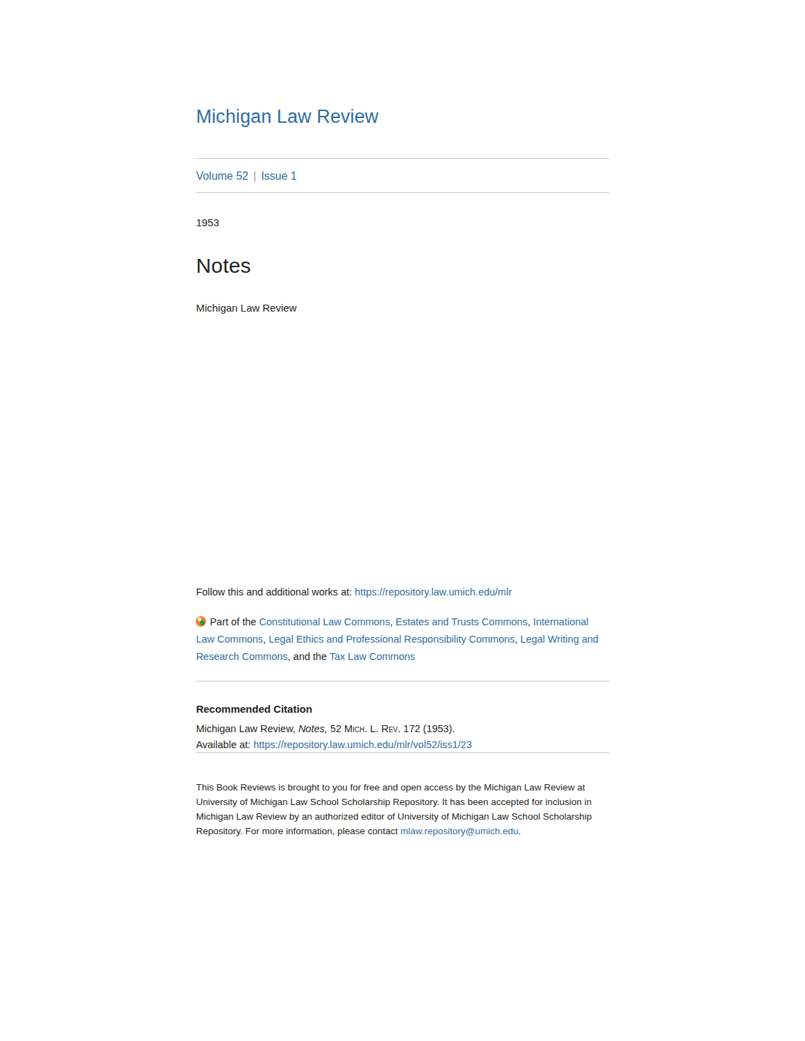Michigan Law Review
Volume 52|Issue 1
1953
Notes
Michigan Law Review
Follow this and additional works at: https://repository.law.umich.edu/mlr
Part of the Constitutional Law Commons, Estates and Trusts Commons, International Law Commons, Legal Ethics and Professional Responsibility Commons, Legal Writing and Research Commons, and the Tax Law Commons
Recommended Citation
Michigan Law Review, Notes, 52 Mich. L. Rev. 172 (1953).
Available at: https://repository.law.umich.edu/mlr/vol52/iss1/23
This Book Reviews is brought to you for free and open access by the Michigan Law Review at University of Michigan Law School Scholarship Repository. It has been accepted for inclusion in Michigan Law Review by an authorized editor of University of Michigan Law School Scholarship Repository. For more information, please contact mlaw.repository@umich.edu.